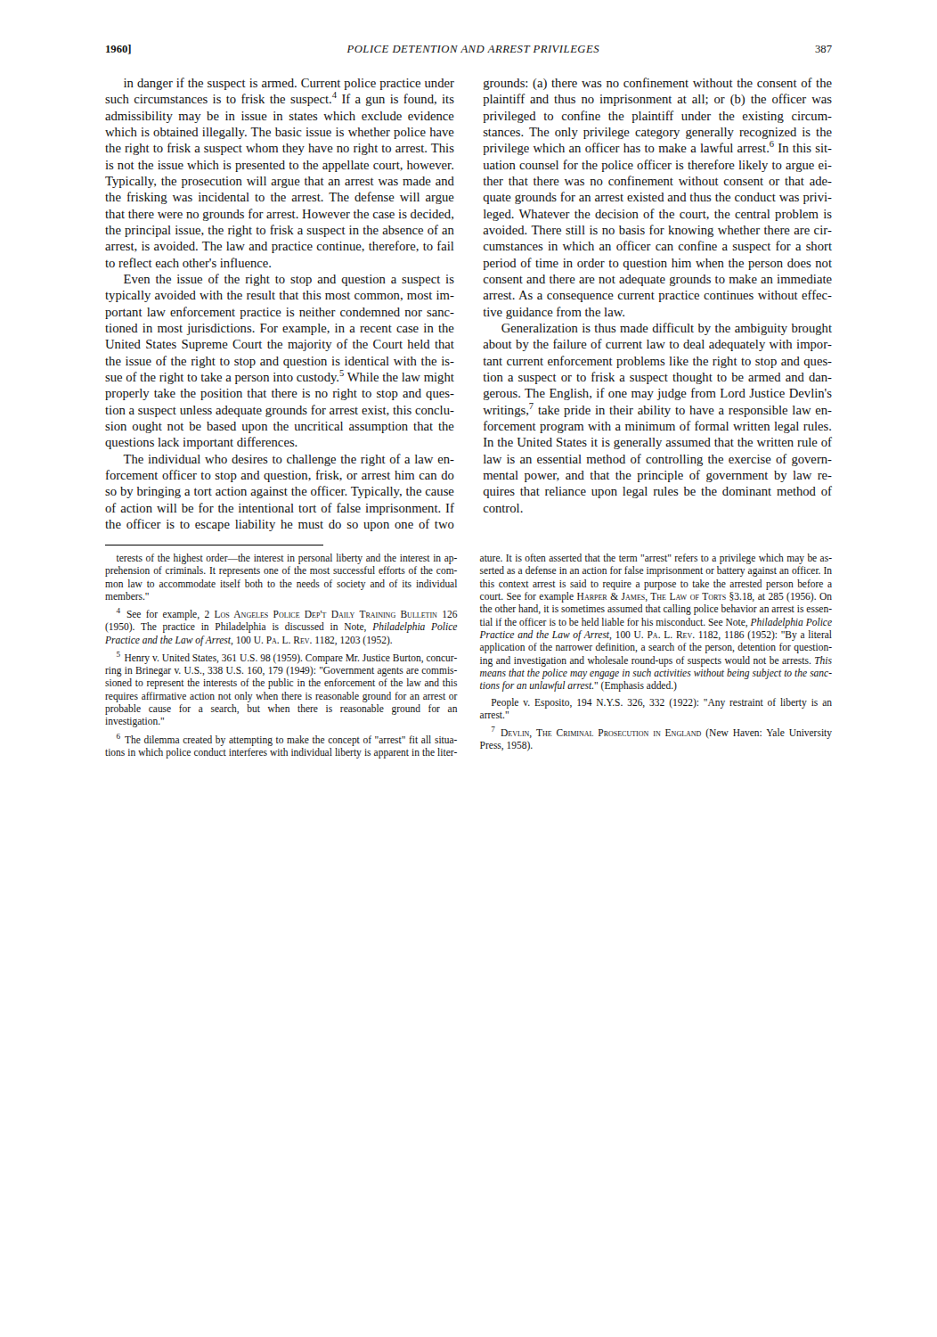1960] POLICE DETENTION AND ARREST PRIVILEGES 387
in danger if the suspect is armed. Current police practice under such circumstances is to frisk the suspect.4 If a gun is found, its admissibility may be in issue in states which exclude evidence which is obtained illegally. The basic issue is whether police have the right to frisk a suspect whom they have no right to arrest. This is not the issue which is presented to the appellate court, however. Typically, the prosecution will argue that an arrest was made and the frisking was incidental to the arrest. The defense will argue that there were no grounds for arrest. However the case is decided, the principal issue, the right to frisk a suspect in the absence of an arrest, is avoided. The law and practice continue, therefore, to fail to reflect each other's influence.
Even the issue of the right to stop and question a suspect is typically avoided with the result that this most common, most important law enforcement practice is neither condemned nor sanctioned in most jurisdictions. For example, in a recent case in the United States Supreme Court the majority of the Court held that the issue of the right to stop and question is identical with the issue of the right to take a person into custody.5 While the law might properly take the position that there is no right to stop and question a suspect unless adequate grounds for arrest exist, this conclusion ought not be based upon the uncritical assumption that the questions lack important differences.
The individual who desires to challenge the right of a law enforcement officer to stop and question, frisk, or arrest him can do so by bringing a tort action against the officer. Typically, the cause of action will be for the intentional tort of false imprisonment. If the officer is to escape liability he must do so upon one of two grounds: (a) there was no confinement without the consent of the plaintiff and thus no imprisonment at all; or (b) the officer was privileged to confine the plaintiff under the existing circumstances. The only privilege category generally recognized is the privilege which an officer has to make a lawful arrest.6 In this situation counsel for the police officer is therefore likely to argue either that there was no confinement without consent or that adequate grounds for an arrest existed and thus the conduct was privileged. Whatever the decision of the court, the central problem is avoided. There still is no basis for knowing whether there are circumstances in which an officer can confine a suspect for a short period of time in order to question him when the person does not consent and there are not adequate grounds to make an immediate arrest. As a consequence current practice continues without effective guidance from the law.
Generalization is thus made difficult by the ambiguity brought about by the failure of current law to deal adequately with important current enforcement problems like the right to stop and question a suspect or to frisk a suspect thought to be armed and dangerous. The English, if one may judge from Lord Justice Devlin's writings,7 take pride in their ability to have a responsible law enforcement program with a minimum of formal written legal rules. In the United States it is generally assumed that the written rule of law is an essential method of controlling the exercise of governmental power, and that the principle of government by law requires that reliance upon legal rules be the dominant method of control.
terests of the highest order—the interest in personal liberty and the interest in apprehension of criminals. It represents one of the most successful efforts of the common law to accommodate itself both to the needs of society and of its individual members."
4 See for example, 2 Los Angeles Police Dep't Daily Training Bulletin 126 (1950). The practice in Philadelphia is discussed in Note, Philadelphia Police Practice and the Law of Arrest, 100 U. Pa. L. Rev. 1182, 1203 (1952).
5 Henry v. United States, 361 U.S. 98 (1959). Compare Mr. Justice Burton, concurring in Brinegar v. U.S., 338 U.S. 160, 179 (1949): "Government agents are commissioned to represent the interests of the public in the enforcement of the law and this requires affirmative action not only when there is reasonable ground for an arrest or probable cause for a search, but when there is reasonable ground for an investigation."
6 The dilemma created by attempting to make the concept of "arrest" fit all situations in which police conduct interferes with individual liberty is apparent in the literature. It is often asserted that the term "arrest" refers to a privilege which may be asserted as a defense in an action for false imprisonment or battery against an officer. In this context arrest is said to require a purpose to take the arrested person before a court. See for example Harper & James, The Law of Torts §3.18, at 285 (1956). On the other hand, it is sometimes assumed that calling police behavior an arrest is essential if the officer is to be held liable for his misconduct. See Note, Philadelphia Police Practice and the Law of Arrest, 100 U. Pa. L. Rev. 1182, 1186 (1952): "By a literal application of the narrower definition, a search of the person, detention for questioning and investigation and wholesale round-ups of suspects would not be arrests. This means that the police may engage in such activities without being subject to the sanctions for an unlawful arrest." (Emphasis added.)
People v. Esposito, 194 N.Y.S. 326, 332 (1922): "Any restraint of liberty is an arrest."
7 Devlin, The Criminal Prosecution in England (New Haven: Yale University Press, 1958).